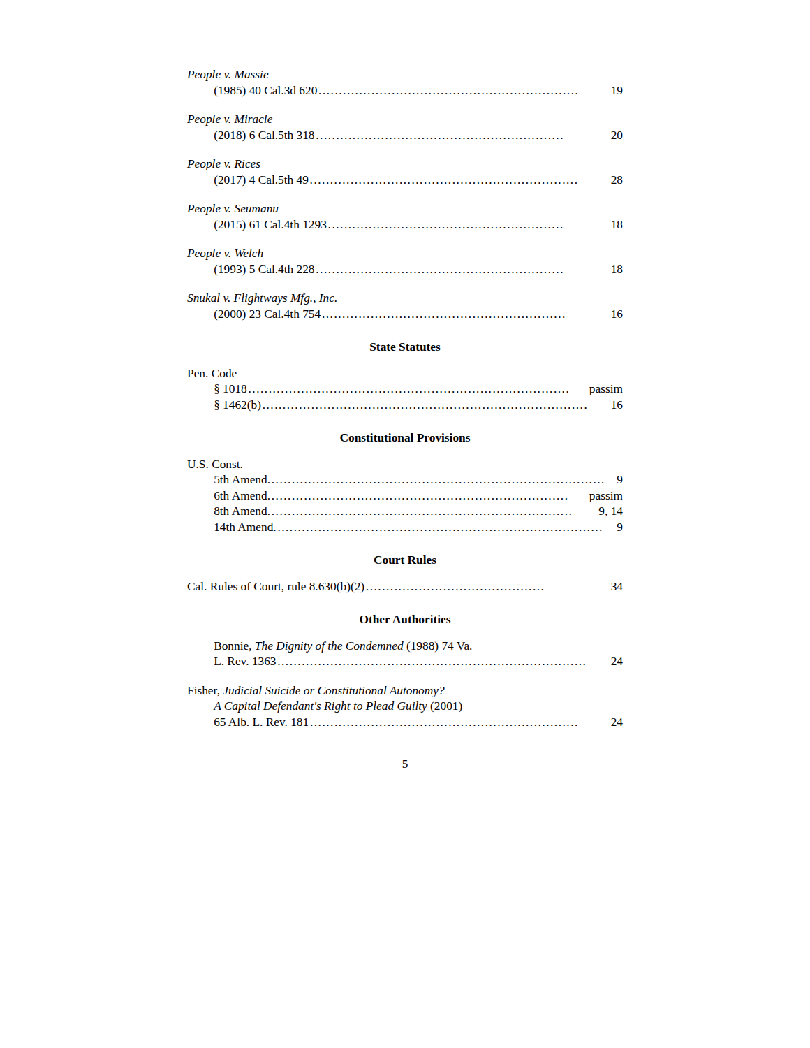People v. Massie
(1985) 40 Cal.3d 620 ................................................................ 19
People v. Miracle
(2018) 6 Cal.5th 318 ............................................................. 20
People v. Rices
(2017) 4 Cal.5th 49 .................................................................. 28
People v. Seumanu
(2015) 61 Cal.4th 1293 .......................................................... 18
People v. Welch
(1993) 5 Cal.4th 228 ............................................................. 18
Snukal v. Flightways Mfg., Inc.
(2000) 23 Cal.4th 754 ............................................................ 16
State Statutes
Pen. Code
§ 1018 ............................................................................... passim
§ 1462(b) ................................................................................ 16
Constitutional Provisions
U.S. Const.
5th Amend. .................................................................................. 9
6th Amend. ......................................................................... passim
8th Amend. .......................................................................... 9, 14
14th Amend. ................................................................................ 9
Court Rules
Cal. Rules of Court, rule 8.630(b)(2) ............................................ 34
Other Authorities
Bonnie, The Dignity of the Condemned (1988) 74 Va.
L. Rev. 1363 ............................................................................ 24
Fisher, Judicial Suicide or Constitutional Autonomy?
A Capital Defendant's Right to Plead Guilty (2001)
65 Alb. L. Rev. 181 .................................................................. 24
5